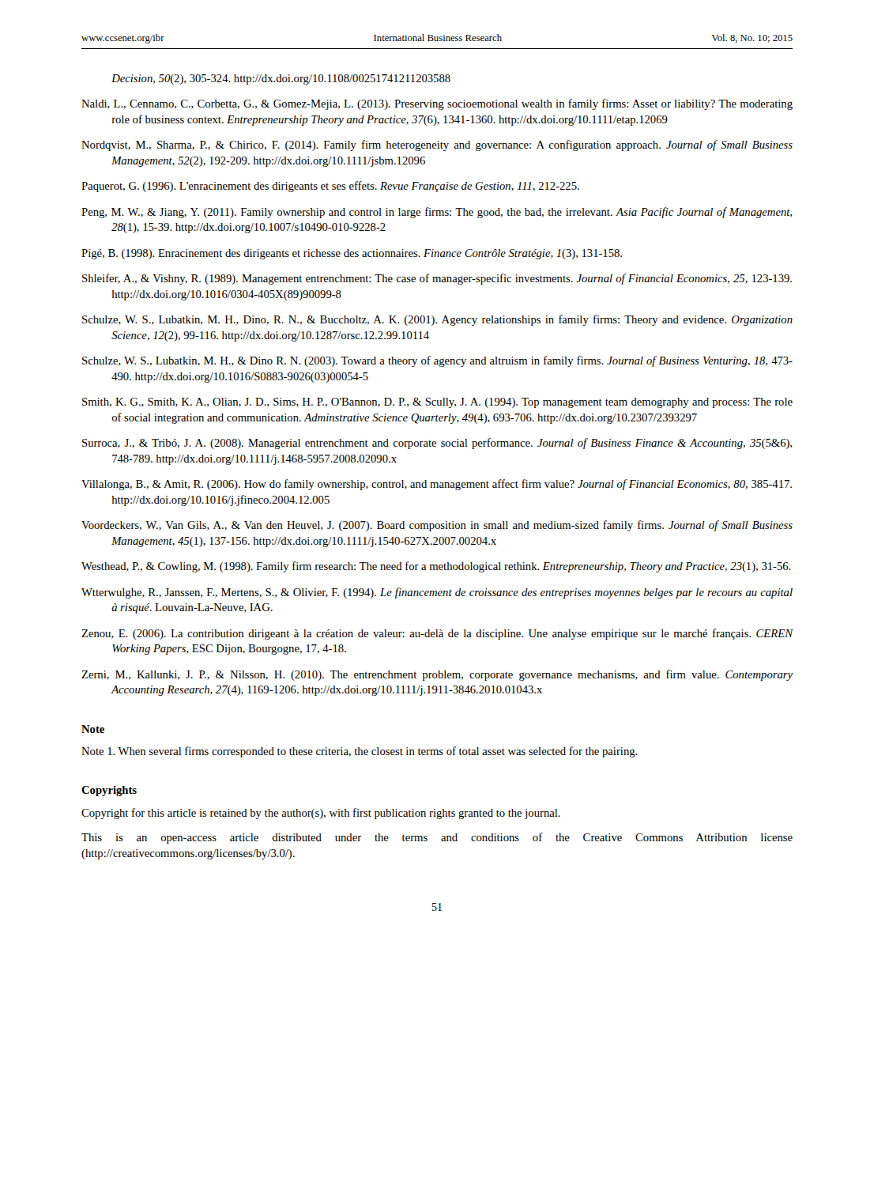www.ccsenet.org/ibr International Business Research Vol. 8, No. 10; 2015
Decision, 50(2), 305-324. http://dx.doi.org/10.1108/00251741211203588
Naldi, L., Cennamo, C., Corbetta, G., & Gomez-Mejia, L. (2013). Preserving socioemotional wealth in family firms: Asset or liability? The moderating role of business context. Entrepreneurship Theory and Practice, 37(6), 1341-1360. http://dx.doi.org/10.1111/etap.12069
Nordqvist, M., Sharma, P., & Chirico, F. (2014). Family firm heterogeneity and governance: A configuration approach. Journal of Small Business Management, 52(2), 192-209. http://dx.doi.org/10.1111/jsbm.12096
Paquerot, G. (1996). L'enracinement des dirigeants et ses effets. Revue Française de Gestion, 111, 212-225.
Peng, M. W., & Jiang, Y. (2011). Family ownership and control in large firms: The good, the bad, the irrelevant. Asia Pacific Journal of Management, 28(1), 15-39. http://dx.doi.org/10.1007/s10490-010-9228-2
Pigé, B. (1998). Enracinement des dirigeants et richesse des actionnaires. Finance Contrôle Stratégie, 1(3), 131-158.
Shleifer, A., & Vishny, R. (1989). Management entrenchment: The case of manager-specific investments. Journal of Financial Economics, 25, 123-139. http://dx.doi.org/10.1016/0304-405X(89)90099-8
Schulze, W. S., Lubatkin, M. H., Dino, R. N., & Buccholtz, A. K. (2001). Agency relationships in family firms: Theory and evidence. Organization Science, 12(2), 99-116. http://dx.doi.org/10.1287/orsc.12.2.99.10114
Schulze, W. S., Lubatkin, M. H., & Dino R. N. (2003). Toward a theory of agency and altruism in family firms. Journal of Business Venturing, 18, 473-490. http://dx.doi.org/10.1016/S0883-9026(03)00054-5
Smith, K. G., Smith, K. A., Olian, J. D., Sims, H. P., O'Bannon, D. P., & Scully, J. A. (1994). Top management team demography and process: The role of social integration and communication. Adminstrative Science Quarterly, 49(4), 693-706. http://dx.doi.org/10.2307/2393297
Surroca, J., & Tribó, J. A. (2008). Managerial entrenchment and corporate social performance. Journal of Business Finance & Accounting, 35(5&6), 748-789. http://dx.doi.org/10.1111/j.1468-5957.2008.02090.x
Villalonga, B., & Amit, R. (2006). How do family ownership, control, and management affect firm value? Journal of Financial Economics, 80, 385-417. http://dx.doi.org/10.1016/j.jfineco.2004.12.005
Voordeckers, W., Van Gils, A., & Van den Heuvel, J. (2007). Board composition in small and medium-sized family firms. Journal of Small Business Management, 45(1), 137-156. http://dx.doi.org/10.1111/j.1540-627X.2007.00204.x
Westhead, P., & Cowling, M. (1998). Family firm research: The need for a methodological rethink. Entrepreneurship, Theory and Practice, 23(1), 31-56.
Wtterwulghe, R., Janssen, F., Mertens, S., & Olivier, F. (1994). Le financement de croissance des entreprises moyennes belges par le recours au capital à risqué. Louvain-La-Neuve, IAG.
Zenou, E. (2006). La contribution dirigeant à la création de valeur: au-delà de la discipline. Une analyse empirique sur le marché français. CEREN Working Papers, ESC Dijon, Bourgogne, 17, 4-18.
Zerni, M., Kallunki, J. P., & Nilsson, H. (2010). The entrenchment problem, corporate governance mechanisms, and firm value. Contemporary Accounting Research, 27(4), 1169-1206. http://dx.doi.org/10.1111/j.1911-3846.2010.01043.x
Note
Note 1. When several firms corresponded to these criteria, the closest in terms of total asset was selected for the pairing.
Copyrights
Copyright for this article is retained by the author(s), with first publication rights granted to the journal.
This is an open-access article distributed under the terms and conditions of the Creative Commons Attribution license (http://creativecommons.org/licenses/by/3.0/).
51